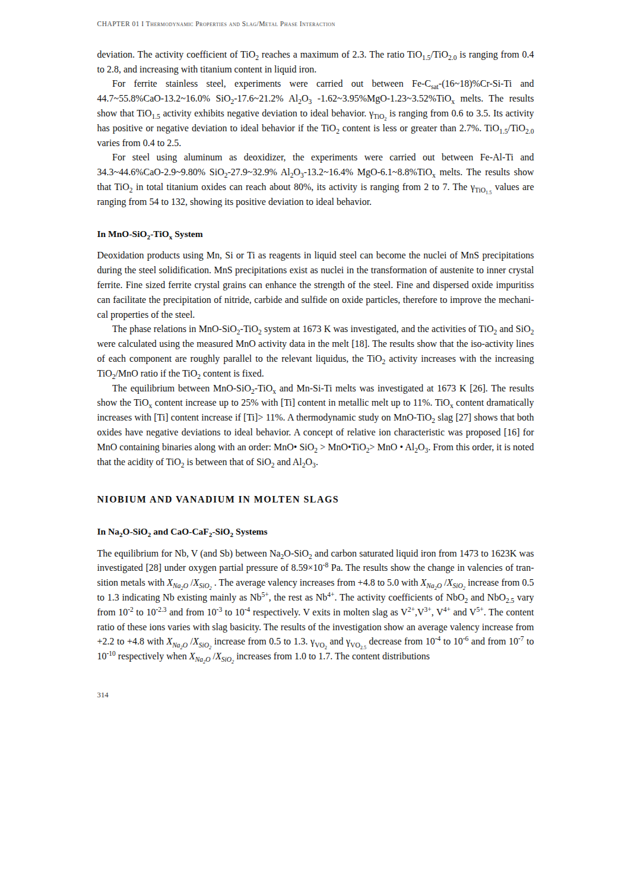CHAPTER 01 I Thermodynamic Properties and Slag/Metal Phase Interaction
deviation. The activity coefficient of TiO2 reaches a maximum of 2.3. The ratio TiO1.5/TiO2.0 is ranging from 0.4 to 2.8, and increasing with titanium content in liquid iron.
For ferrite stainless steel, experiments were carried out between Fe-Csat-(16~18)%Cr-Si-Ti and 44.7~55.8%CaO-13.2~16.0% SiO2-17.6~21.2% Al2O3 -1.62~3.95%MgO-1.23~3.52%TiOx melts. The results show that TiO1.5 activity exhibits negative deviation to ideal behavior. γTiO2 is ranging from 0.6 to 3.5. Its activity has positive or negative deviation to ideal behavior if the TiO2 content is less or greater than 2.7%. TiO1.5/TiO2.0 varies from 0.4 to 2.5.
For steel using aluminum as deoxidizer, the experiments were carried out between Fe-Al-Ti and 34.3~44.6%CaO-2.9~9.80% SiO2-27.9~32.9% Al2O3-13.2~16.4% MgO-6.1~8.8%TiOx melts. The results show that TiO2 in total titanium oxides can reach about 80%, its activity is ranging from 2 to 7. The γTiO1.5 values are ranging from 54 to 132, showing its positive deviation to ideal behavior.
In MnO-SiO2-TiOx System
Deoxidation products using Mn, Si or Ti as reagents in liquid steel can become the nuclei of MnS precipitations during the steel solidification. MnS precipitations exist as nuclei in the transformation of austenite to inner crystal ferrite. Fine sized ferrite crystal grains can enhance the strength of the steel. Fine and dispersed oxide impuritiss can facilitate the precipitation of nitride, carbide and sulfide on oxide particles, therefore to improve the mechanical properties of the steel.
The phase relations in MnO-SiO2-TiO2 system at 1673 K was investigated, and the activities of TiO2 and SiO2 were calculated using the measured MnO activity data in the melt [18]. The results show that the iso-activity lines of each component are roughly parallel to the relevant liquidus, the TiO2 activity increases with the increasing TiO2/MnO ratio if the TiO2 content is fixed.
The equilibrium between MnO-SiO2-TiOx and Mn-Si-Ti melts was investigated at 1673 K [26]. The results show the TiOx content increase up to 25% with [Ti] content in metallic melt up to 11%. TiOx content dramatically increases with [Ti] content increase if [Ti]> 11%. A thermodynamic study on MnO-TiO2 slag [27] shows that both oxides have negative deviations to ideal behavior. A concept of relative ion characteristic was proposed [16] for MnO containing binaries along with an order: MnO• SiO2 > MnO•TiO2> MnO • Al2O3. From this order, it is noted that the acidity of TiO2 is between that of SiO2 and Al2O3.
Niobium and Vanadium in Molten Slags
In Na2O-SiO2 and CaO-CaF2-SiO2 Systems
The equilibrium for Nb, V (and Sb) between Na2O-SiO2 and carbon saturated liquid iron from 1473 to 1623K was investigated [28] under oxygen partial pressure of 8.59×10-8 Pa. The results show the change in valencies of transition metals with XNa2O /XSiO2 . The average valency increases from +4.8 to 5.0 with XNa2O /XSiO2 increase from 0.5 to 1.3 indicating Nb existing mainly as Nb5+, the rest as Nb4+. The activity coefficients of NbO2 and NbO2.5 vary from 10-2 to 10-2.3 and from 10-3 to 10-4 respectively. V exits in molten slag as V2+,V3+, V4+ and V5+. The content ratio of these ions varies with slag basicity. The results of the investigation show an average valency increase from +2.2 to +4.8 with XNa2O /XSiO2 increase from 0.5 to 1.3. γVO2 and γVO2.5 decrease from 10-4 to 10-6 and from 10-7 to 10-10 respectively when XNa2O /XSiO2 increases from 1.0 to 1.7. The content distributions
314